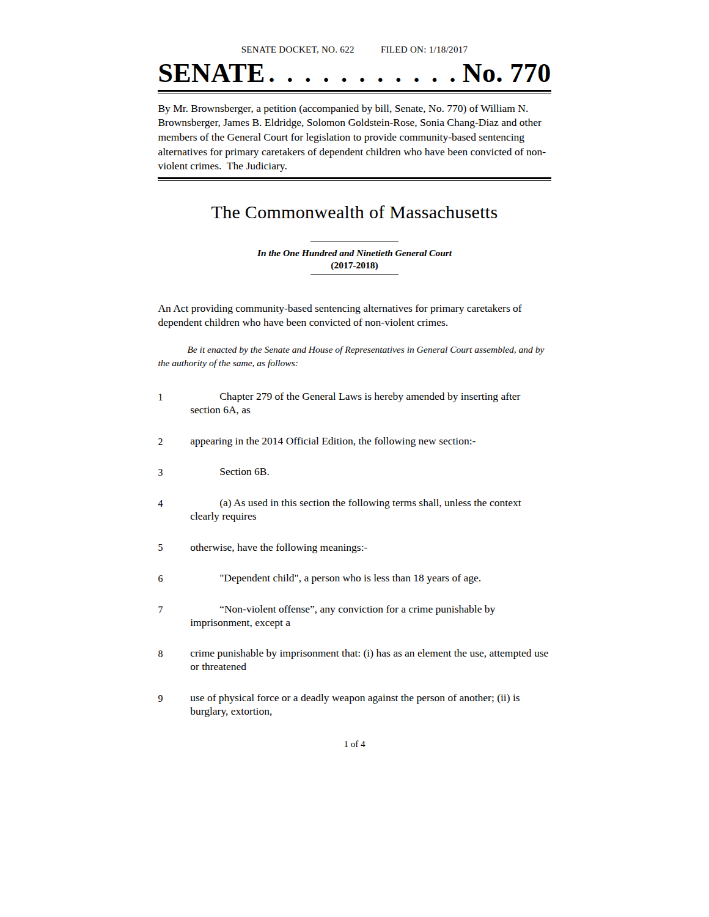SENATE DOCKET, NO. 622 FILED ON: 1/18/2017
SENATE . . . . . . . . . . . . . . . No. 770
By Mr. Brownsberger, a petition (accompanied by bill, Senate, No. 770) of William N. Brownsberger, James B. Eldridge, Solomon Goldstein-Rose, Sonia Chang-Diaz and other members of the General Court for legislation to provide community-based sentencing alternatives for primary caretakers of dependent children who have been convicted of non-violent crimes. The Judiciary.
The Commonwealth of Massachusetts
In the One Hundred and Ninetieth General Court
(2017-2018)
An Act providing community-based sentencing alternatives for primary caretakers of dependent children who have been convicted of non-violent crimes.
Be it enacted by the Senate and House of Representatives in General Court assembled, and by the authority of the same, as follows:
1 Chapter 279 of the General Laws is hereby amended by inserting after section 6A, as
2 appearing in the 2014 Official Edition, the following new section:-
3 Section 6B.
4 (a) As used in this section the following terms shall, unless the context clearly requires
5 otherwise, have the following meanings:-
6 "Dependent child", a person who is less than 18 years of age.
7 “Non-violent offense”, any conviction for a crime punishable by imprisonment, except a
8 crime punishable by imprisonment that: (i) has as an element the use, attempted use or threatened
9 use of physical force or a deadly weapon against the person of another; (ii) is burglary, extortion,
1 of 4